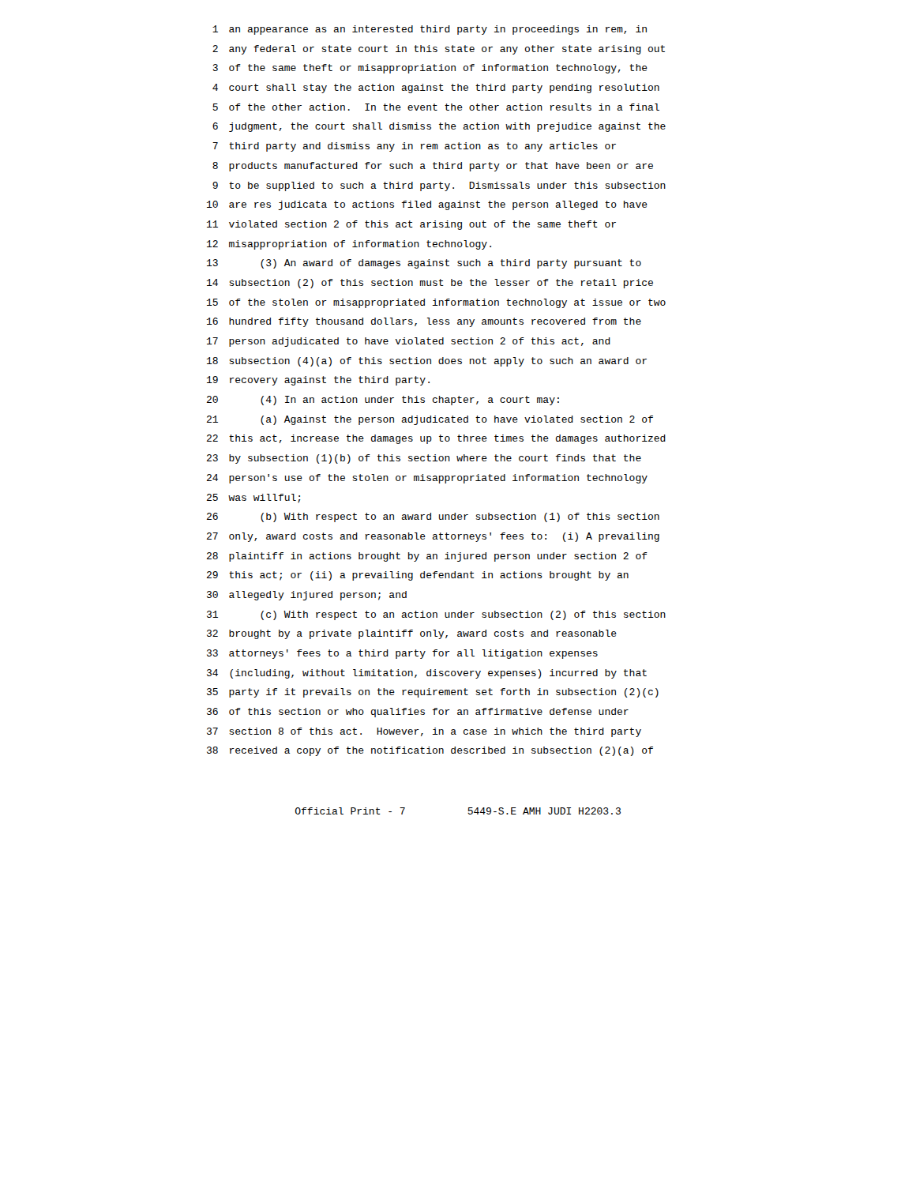an appearance as an interested third party in proceedings in rem, in
any federal or state court in this state or any other state arising out
of the same theft or misappropriation of information technology, the
court shall stay the action against the third party pending resolution
of the other action. In the event the other action results in a final
judgment, the court shall dismiss the action with prejudice against the
third party and dismiss any in rem action as to any articles or
products manufactured for such a third party or that have been or are
to be supplied to such a third party. Dismissals under this subsection
are res judicata to actions filed against the person alleged to have
violated section 2 of this act arising out of the same theft or
misappropriation of information technology.
(3) An award of damages against such a third party pursuant to
subsection (2) of this section must be the lesser of the retail price
of the stolen or misappropriated information technology at issue or two
hundred fifty thousand dollars, less any amounts recovered from the
person adjudicated to have violated section 2 of this act, and
subsection (4)(a) of this section does not apply to such an award or
recovery against the third party.
(4) In an action under this chapter, a court may:
(a) Against the person adjudicated to have violated section 2 of
this act, increase the damages up to three times the damages authorized
by subsection (1)(b) of this section where the court finds that the
person's use of the stolen or misappropriated information technology
was willful;
(b) With respect to an award under subsection (1) of this section
only, award costs and reasonable attorneys' fees to: (i) A prevailing
plaintiff in actions brought by an injured person under section 2 of
this act; or (ii) a prevailing defendant in actions brought by an
allegedly injured person; and
(c) With respect to an action under subsection (2) of this section
brought by a private plaintiff only, award costs and reasonable
attorneys' fees to a third party for all litigation expenses
(including, without limitation, discovery expenses) incurred by that
party if it prevails on the requirement set forth in subsection (2)(c)
of this section or who qualifies for an affirmative defense under
section 8 of this act. However, in a case in which the third party
received a copy of the notification described in subsection (2)(a) of
Official Print - 75449-S.E AMH JUDI H2203.3